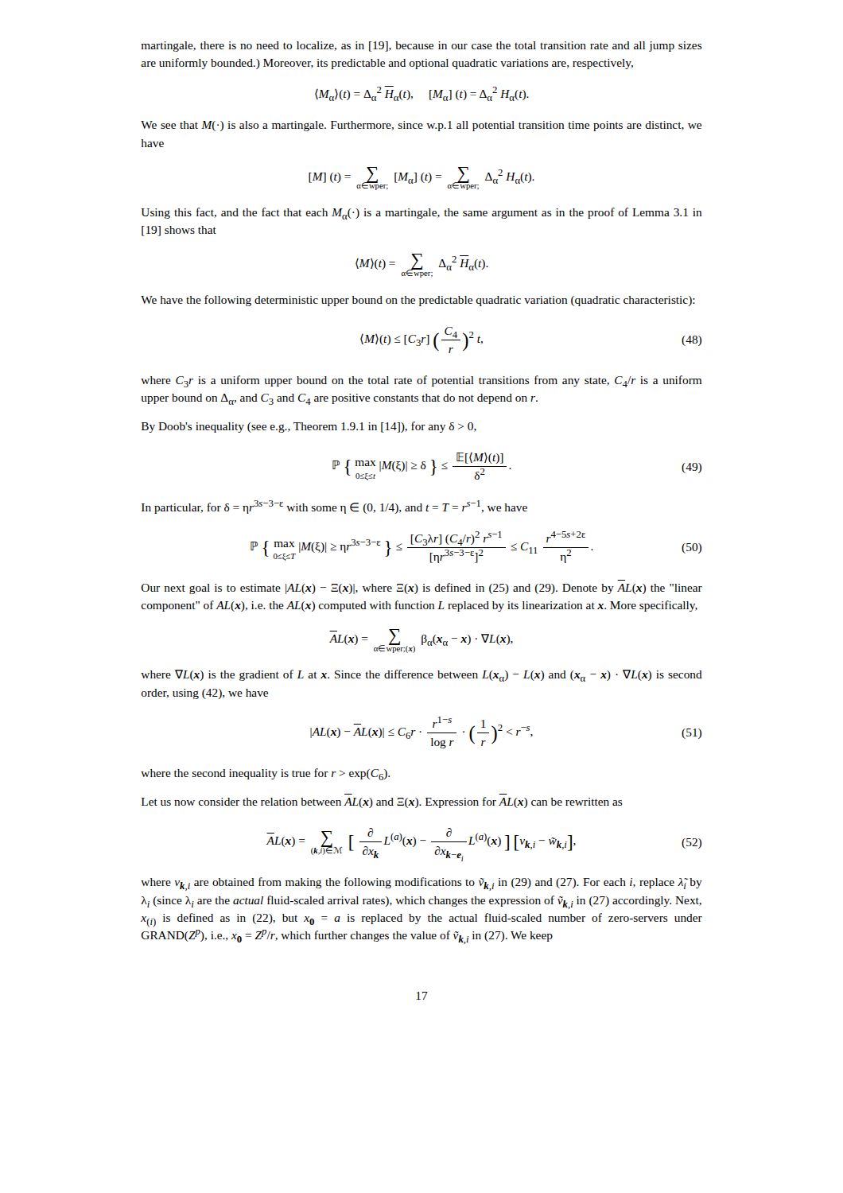martingale, there is no need to localize, as in [19], because in our case the total transition rate and all jump sizes are uniformly bounded.) Moreover, its predictable and optional quadratic variations are, respectively,
⟨Mα⟩(t) = Δα2 Hα(t), [Mα] (t) = Δα2 Hα(t).
We see that M(·) is also a martingale. Furthermore, since w.p.1 all potential transition time points are distinct, we have
[M] (t) = ∑α∈wper; [Mα] (t) = ∑α∈wper; Δα2 Hα(t).
Using this fact, and the fact that each Mα(·) is a martingale, the same argument as in the proof of Lemma 3.1 in [19] shows that
⟨M⟩(t) = ∑α∈wper; Δα2 Hα(t).
We have the following deterministic upper bound on the predictable quadratic variation (quadratic characteristic):
⟨M⟩(t) ≤ [C3r] (C4 r)2 t, (48)
where C3r is a uniform upper bound on the total rate of potential transitions from any state, C4/r is a uniform upper bound on Δα, and C3 and C4 are positive constants that do not depend on r.
By Doob's inequality (see e.g., Theorem 1.9.1 in [14]), for any δ > 0,
ℙ { max 0≤ξ≤t |M(ξ)| ≥ δ } ≤ 𝔼[⟨M⟩(t)] δ2. (49)
In particular, for δ = ηr3s−3−ε with some η ∈ (0, 1/4), and t = T = rs−1, we have
ℙ { max 0≤ξ≤T |M(ξ)| ≥ ηr3s−3−ε } ≤ [C3λr] (C4/r)2 rs−1[ηr3s−3−ε]2 ≤ C11 r4−5s+2ε η2. (50)
Our next goal is to estimate |AL(x) − Ξ(x)|, where Ξ(x) is defined in (25) and (29). Denote by AL(x) the "linear component" of AL(x), i.e. the AL(x) computed with function L replaced by its linearization at x. More specifically,
AL(x) = ∑α∈wper;(x) βα(xα − x) · ∇L(x),
where ∇L(x) is the gradient of L at x. Since the difference between L(xα) − L(x) and (xα − x) · ∇L(x) is second order, using (42), we have
|AL(x) − AL(x)| ≤ C6r · r1−s log r · (1 r)2 < r−s, (51)
where the second inequality is true for r > exp(C6).
Let us now consider the relation between AL(x) and Ξ(x). Expression for AL(x) can be rewritten as
AL(x) = ∑(k,i)∈ℳ [ ∂∂xk L(a)(x) − ∂∂xk−ei L(a)(x) ] [vk,i − w̃k,i], (52)
where vk,i are obtained from making the following modifications to ṽk,i in (29) and (27). For each i, replace λ̃i by λi (since λi are the actual fluid-scaled arrival rates), which changes the expression of ṽk,i in (27) accordingly. Next, x(i) is defined as in (22), but x0 = a is replaced by the actual fluid-scaled number of zero-servers under GRAND(Zp), i.e., x0 = Zp/r, which further changes the value of ṽk,i in (27). We keep
17